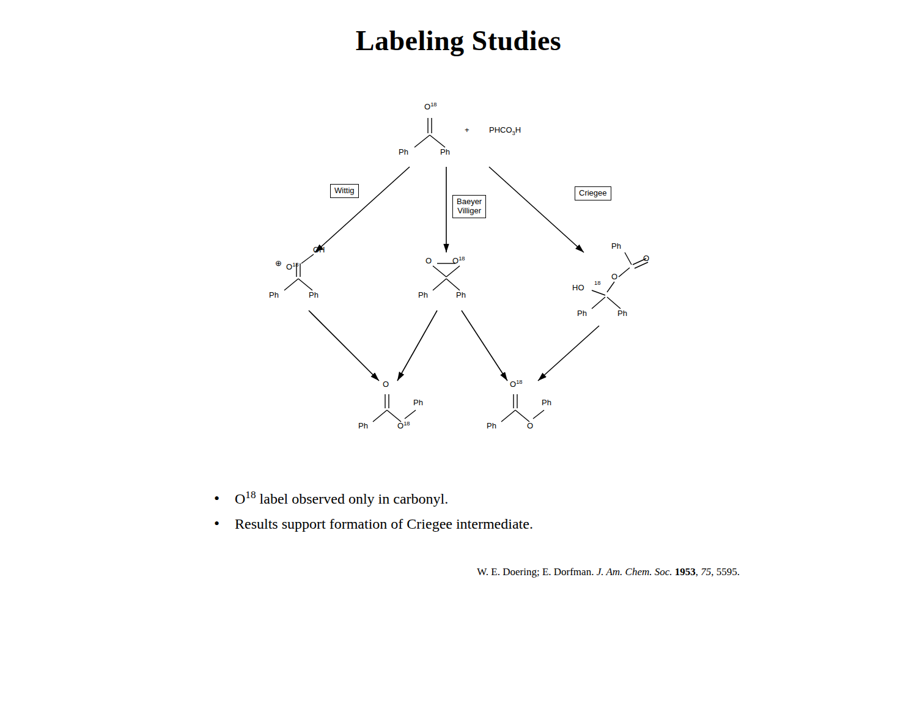Labeling Studies
O18 Ph Ph + PHCO3H
Wittig
Baeyer
Villiger
Criegee
⊕ O18 OH Ph Ph O O18 Ph Ph Ph O O HO 18 Ph Ph O Ph O18 Ph O18 Ph O Ph
O18 label observed only in carbonyl.
Results support formation of Criegee intermediate.
W. E. Doering; E. Dorfman. J. Am. Chem. Soc. 1953, 75, 5595.